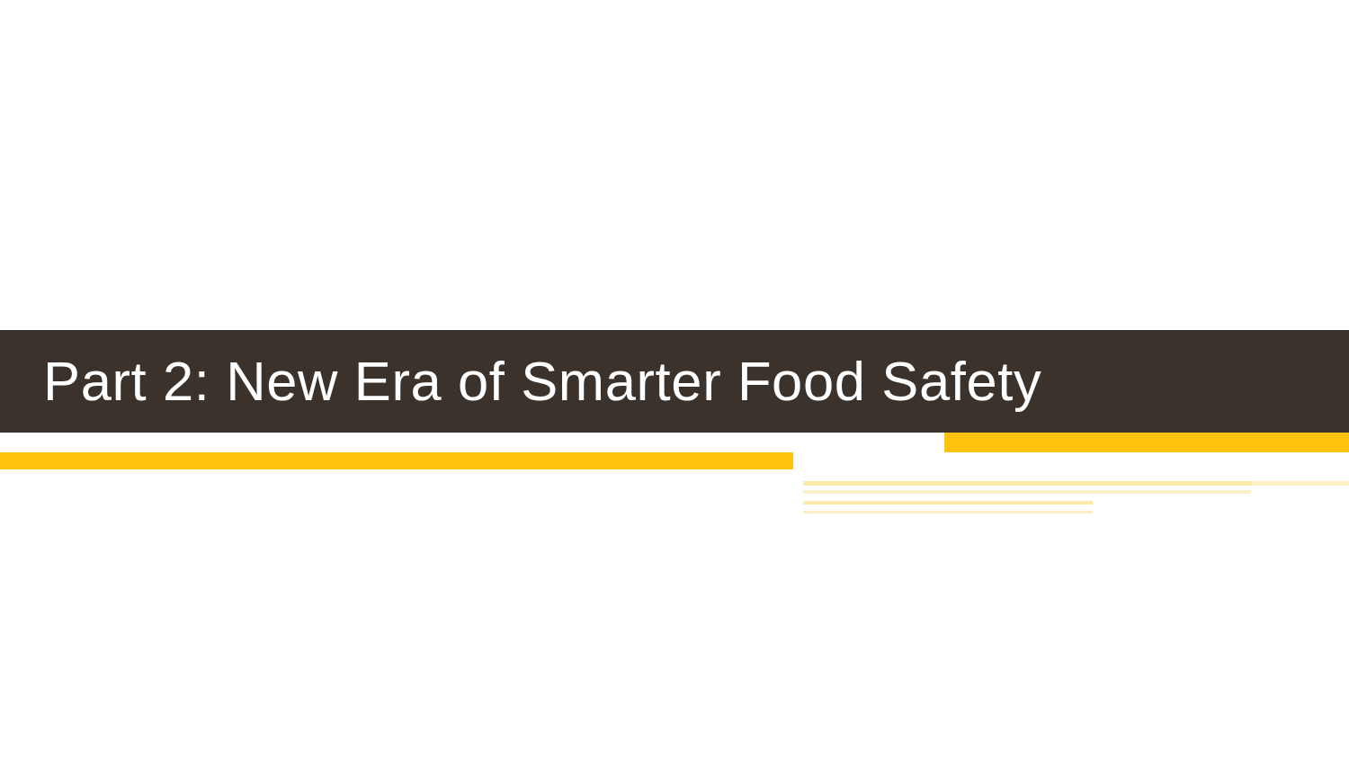Part 2: New Era of Smarter Food Safety